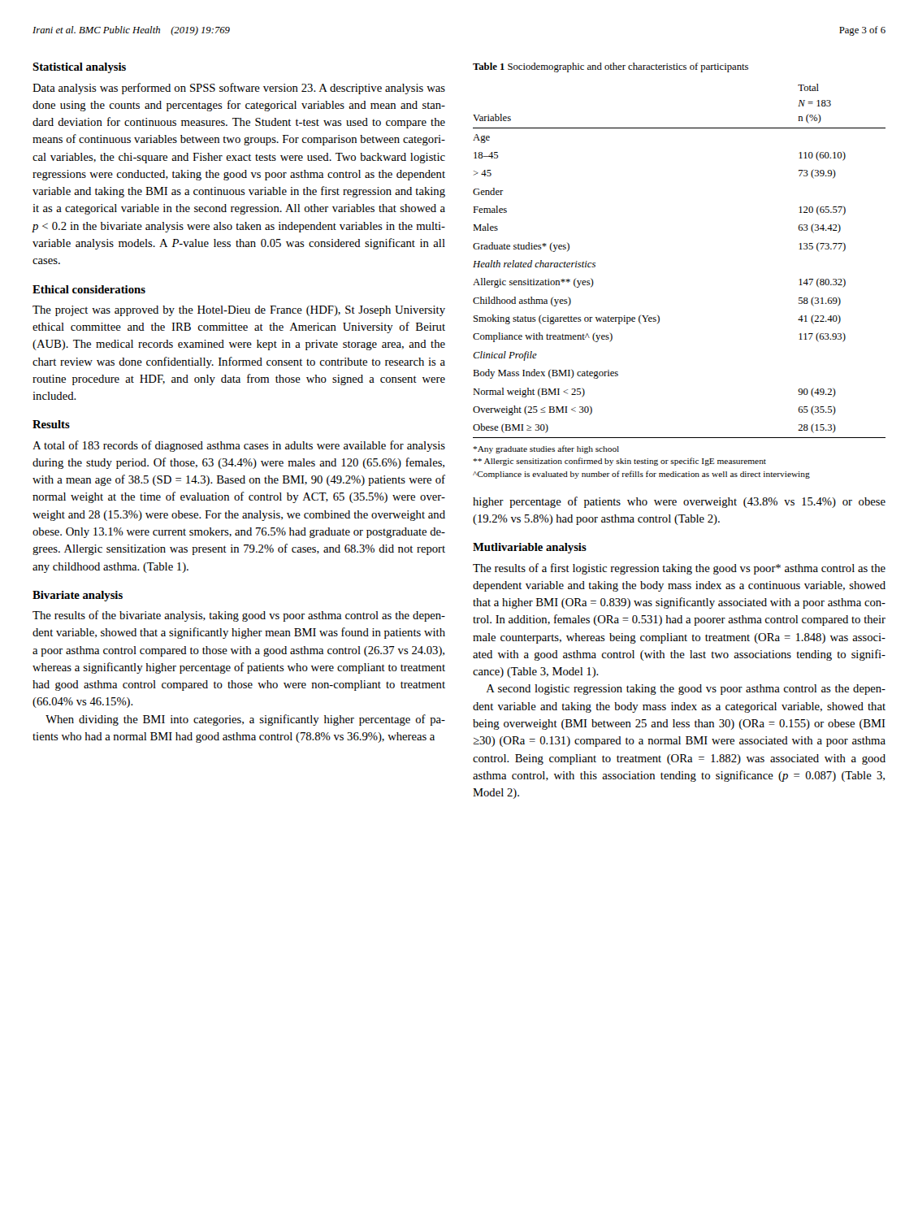Irani et al. BMC Public Health (2019) 19:769
Page 3 of 6
Statistical analysis
Data analysis was performed on SPSS software version 23. A descriptive analysis was done using the counts and percentages for categorical variables and mean and standard deviation for continuous measures. The Student t-test was used to compare the means of continuous variables between two groups. For comparison between categorical variables, the chi-square and Fisher exact tests were used. Two backward logistic regressions were conducted, taking the good vs poor asthma control as the dependent variable and taking the BMI as a continuous variable in the first regression and taking it as a categorical variable in the second regression. All other variables that showed a p < 0.2 in the bivariate analysis were also taken as independent variables in the multivariable analysis models. A P-value less than 0.05 was considered significant in all cases.
Ethical considerations
The project was approved by the Hotel-Dieu de France (HDF), St Joseph University ethical committee and the IRB committee at the American University of Beirut (AUB). The medical records examined were kept in a private storage area, and the chart review was done confidentially. Informed consent to contribute to research is a routine procedure at HDF, and only data from those who signed a consent were included.
Results
A total of 183 records of diagnosed asthma cases in adults were available for analysis during the study period. Of those, 63 (34.4%) were males and 120 (65.6%) females, with a mean age of 38.5 (SD = 14.3). Based on the BMI, 90 (49.2%) patients were of normal weight at the time of evaluation of control by ACT, 65 (35.5%) were overweight and 28 (15.3%) were obese. For the analysis, we combined the overweight and obese. Only 13.1% were current smokers, and 76.5% had graduate or postgraduate degrees. Allergic sensitization was present in 79.2% of cases, and 68.3% did not report any childhood asthma. (Table 1).
Bivariate analysis
The results of the bivariate analysis, taking good vs poor asthma control as the dependent variable, showed that a significantly higher mean BMI was found in patients with a poor asthma control compared to those with a good asthma control (26.37 vs 24.03), whereas a significantly higher percentage of patients who were compliant to treatment had good asthma control compared to those who were non-compliant to treatment (66.04% vs 46.15%).
When dividing the BMI into categories, a significantly higher percentage of patients who had a normal BMI had good asthma control (78.8% vs 36.9%), whereas a
Table 1 Sociodemographic and other characteristics of participants
| Variables | Total N = 183 n (%) |
| --- | --- |
| Age | |
| 18–45 | 110 (60.10) |
| > 45 | 73 (39.9) |
| Gender | |
| Females | 120 (65.57) |
| Males | 63 (34.42) |
| Graduate studies* (yes) | 135 (73.77) |
| Health related characteristics | |
| Allergic sensitization** (yes) | 147 (80.32) |
| Childhood asthma (yes) | 58 (31.69) |
| Smoking status (cigarettes or waterpipe (Yes) | 41 (22.40) |
| Compliance with treatment^ (yes) | 117 (63.93) |
| Clinical Profile | |
| Body Mass Index (BMI) categories | |
| Normal weight (BMI < 25) | 90 (49.2) |
| Overweight (25 ≤ BMI < 30) | 65 (35.5) |
| Obese (BMI ≥ 30) | 28 (15.3) |
*Any graduate studies after high school
** Allergic sensitization confirmed by skin testing or specific IgE measurement
^Compliance is evaluated by number of refills for medication as well as direct interviewing
higher percentage of patients who were overweight (43.8% vs 15.4%) or obese (19.2% vs 5.8%) had poor asthma control (Table 2).
Mutlivariable analysis
The results of a first logistic regression taking the good vs poor* asthma control as the dependent variable and taking the body mass index as a continuous variable, showed that a higher BMI (ORa = 0.839) was significantly associated with a poor asthma control. In addition, females (ORa = 0.531) had a poorer asthma control compared to their male counterparts, whereas being compliant to treatment (ORa = 1.848) was associated with a good asthma control (with the last two associations tending to significance) (Table 3, Model 1).
A second logistic regression taking the good vs poor asthma control as the dependent variable and taking the body mass index as a categorical variable, showed that being overweight (BMI between 25 and less than 30) (ORa = 0.155) or obese (BMI ≥30) (ORa = 0.131) compared to a normal BMI were associated with a poor asthma control. Being compliant to treatment (ORa = 1.882) was associated with a good asthma control, with this association tending to significance (p = 0.087) (Table 3, Model 2).